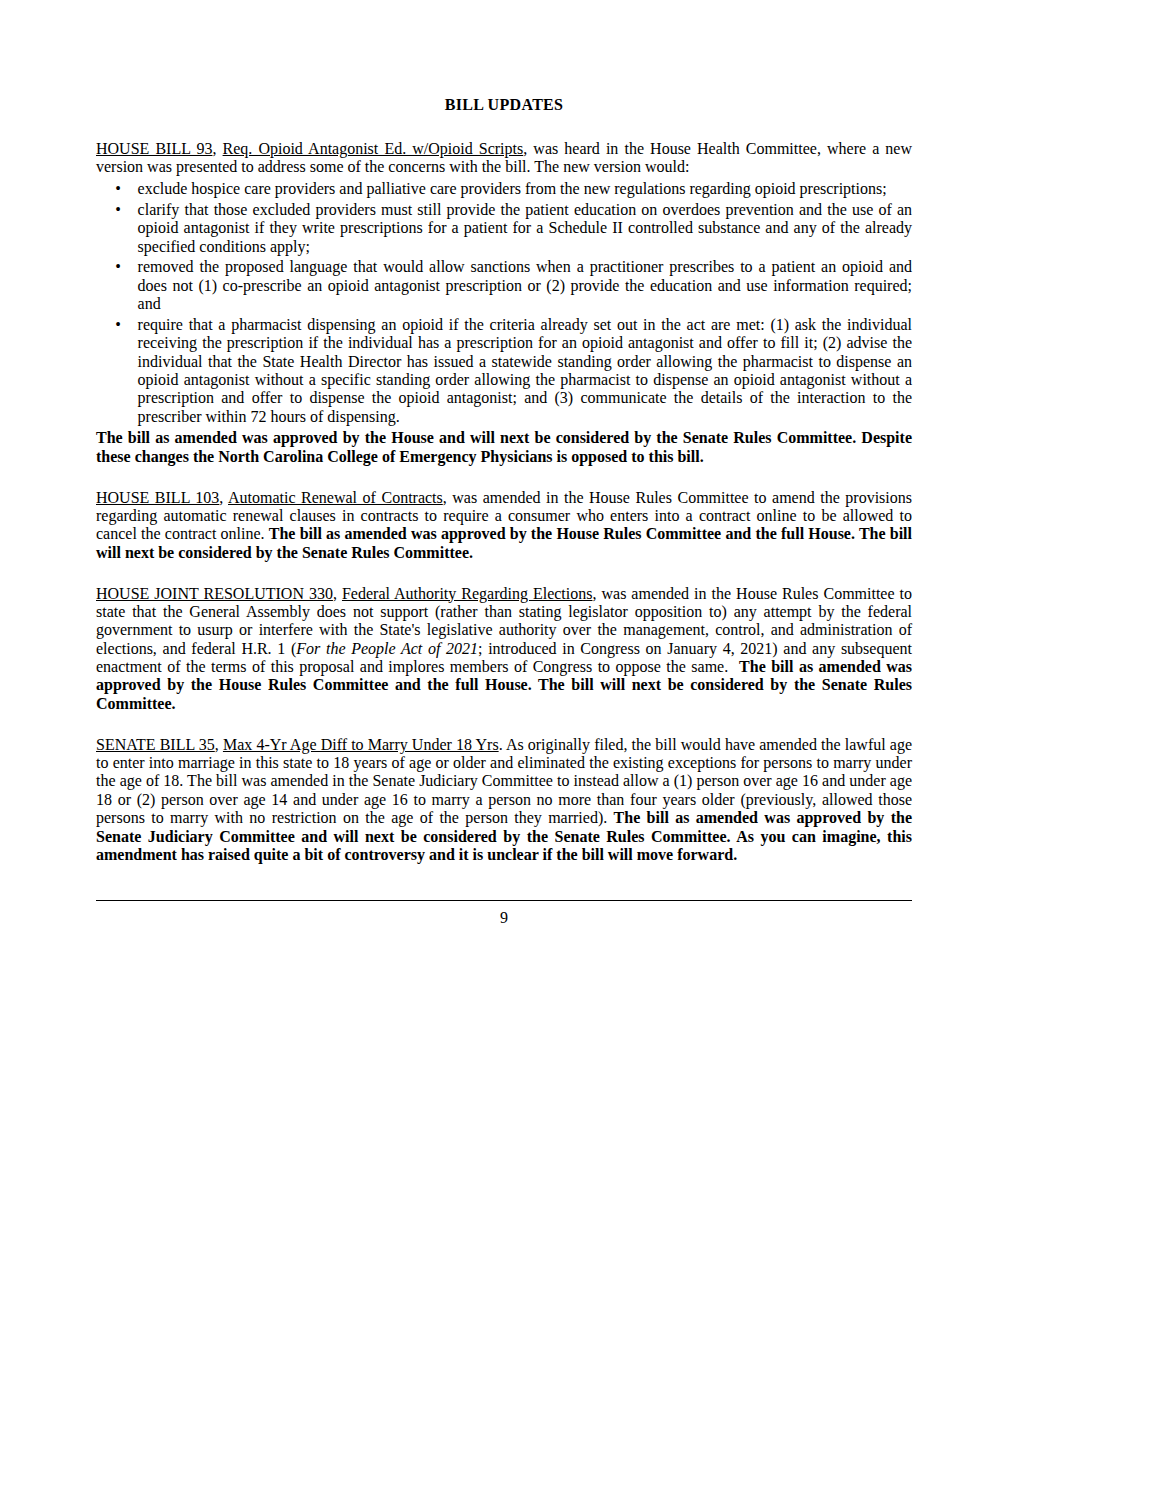BILL UPDATES
HOUSE BILL 93, Req. Opioid Antagonist Ed. w/Opioid Scripts, was heard in the House Health Committee, where a new version was presented to address some of the concerns with the bill. The new version would:
exclude hospice care providers and palliative care providers from the new regulations regarding opioid prescriptions;
clarify that those excluded providers must still provide the patient education on overdoes prevention and the use of an opioid antagonist if they write prescriptions for a patient for a Schedule II controlled substance and any of the already specified conditions apply;
removed the proposed language that would allow sanctions when a practitioner prescribes to a patient an opioid and does not (1) co-prescribe an opioid antagonist prescription or (2) provide the education and use information required; and
require that a pharmacist dispensing an opioid if the criteria already set out in the act are met: (1) ask the individual receiving the prescription if the individual has a prescription for an opioid antagonist and offer to fill it; (2) advise the individual that the State Health Director has issued a statewide standing order allowing the pharmacist to dispense an opioid antagonist without a specific standing order allowing the pharmacist to dispense an opioid antagonist without a prescription and offer to dispense the opioid antagonist; and (3) communicate the details of the interaction to the prescriber within 72 hours of dispensing.
The bill as amended was approved by the House and will next be considered by the Senate Rules Committee. Despite these changes the North Carolina College of Emergency Physicians is opposed to this bill.
HOUSE BILL 103, Automatic Renewal of Contracts, was amended in the House Rules Committee to amend the provisions regarding automatic renewal clauses in contracts to require a consumer who enters into a contract online to be allowed to cancel the contract online. The bill as amended was approved by the House Rules Committee and the full House. The bill will next be considered by the Senate Rules Committee.
HOUSE JOINT RESOLUTION 330, Federal Authority Regarding Elections, was amended in the House Rules Committee to state that the General Assembly does not support (rather than stating legislator opposition to) any attempt by the federal government to usurp or interfere with the State's legislative authority over the management, control, and administration of elections, and federal H.R. 1 (For the People Act of 2021; introduced in Congress on January 4, 2021) and any subsequent enactment of the terms of this proposal and implores members of Congress to oppose the same. The bill as amended was approved by the House Rules Committee and the full House. The bill will next be considered by the Senate Rules Committee.
SENATE BILL 35, Max 4-Yr Age Diff to Marry Under 18 Yrs. As originally filed, the bill would have amended the lawful age to enter into marriage in this state to 18 years of age or older and eliminated the existing exceptions for persons to marry under the age of 18. The bill was amended in the Senate Judiciary Committee to instead allow a (1) person over age 16 and under age 18 or (2) person over age 14 and under age 16 to marry a person no more than four years older (previously, allowed those persons to marry with no restriction on the age of the person they married). The bill as amended was approved by the Senate Judiciary Committee and will next be considered by the Senate Rules Committee. As you can imagine, this amendment has raised quite a bit of controversy and it is unclear if the bill will move forward.
9